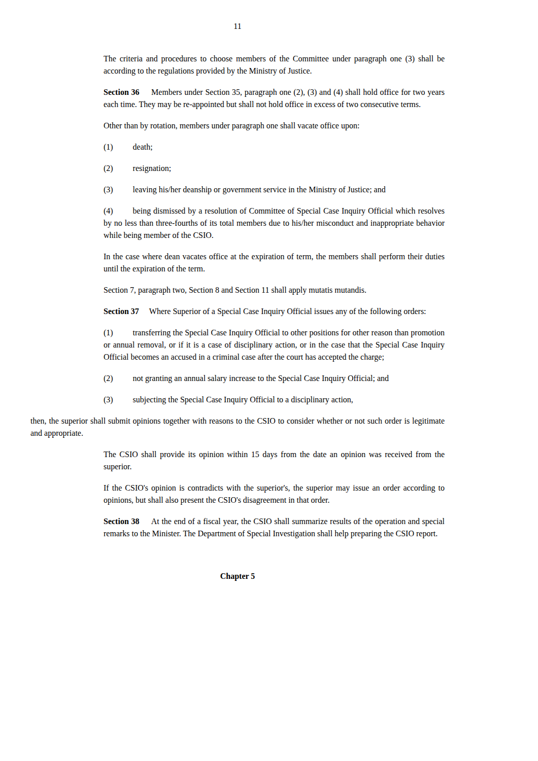11
The criteria and procedures to choose members of the Committee under paragraph one (3) shall be according to the regulations provided by the Ministry of Justice.
Section 36 Members under Section 35, paragraph one (2), (3) and (4) shall hold office for two years each time. They may be re-appointed but shall not hold office in excess of two consecutive terms.
Other than by rotation, members under paragraph one shall vacate office upon:
(1) death;
(2) resignation;
(3) leaving his/her deanship or government service in the Ministry of Justice; and
(4) being dismissed by a resolution of Committee of Special Case Inquiry Official which resolves by no less than three-fourths of its total members due to his/her misconduct and inappropriate behavior while being member of the CSIO.
In the case where dean vacates office at the expiration of term, the members shall perform their duties until the expiration of the term.
Section 7, paragraph two, Section 8 and Section 11 shall apply mutatis mutandis.
Section 37 Where Superior of a Special Case Inquiry Official issues any of the following orders:
(1) transferring the Special Case Inquiry Official to other positions for other reason than promotion or annual removal, or if it is a case of disciplinary action, or in the case that the Special Case Inquiry Official becomes an accused in a criminal case after the court has accepted the charge;
(2) not granting an annual salary increase to the Special Case Inquiry Official; and
(3) subjecting the Special Case Inquiry Official to a disciplinary action,
then, the superior shall submit opinions together with reasons to the CSIO to consider whether or not such order is legitimate and appropriate.
The CSIO shall provide its opinion within 15 days from the date an opinion was received from the superior.
If the CSIO's opinion is contradicts with the superior's, the superior may issue an order according to opinions, but shall also present the CSIO's disagreement in that order.
Section 38 At the end of a fiscal year, the CSIO shall summarize results of the operation and special remarks to the Minister. The Department of Special Investigation shall help preparing the CSIO report.
Chapter 5